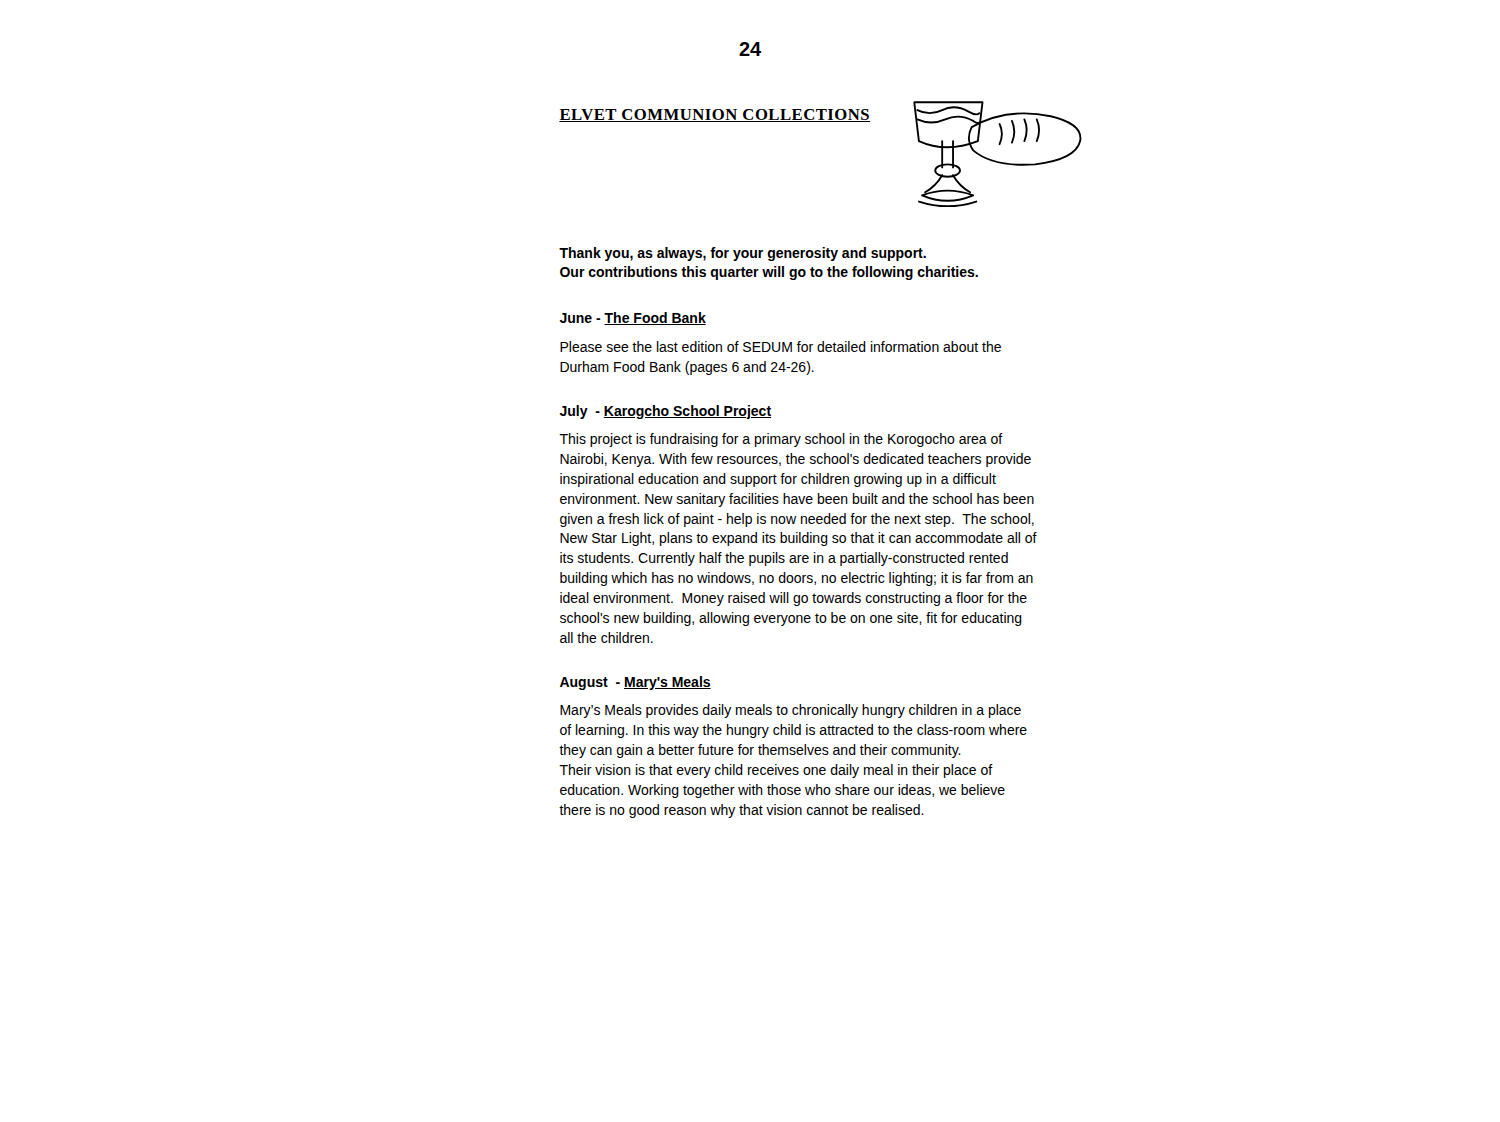24
ELVET COMMUNION COLLECTIONS
Thank you, as always, for your generosity and support.
Our contributions this quarter will go to the following charities.
June - The Food Bank
Please see the last edition of SEDUM for detailed information about the Durham Food Bank (pages 6 and 24-26).
July - Karogcho School Project
This project is fundraising for a primary school in the Korogocho area of Nairobi, Kenya. With few resources, the school's dedicated teachers provide inspirational education and support for children growing up in a difficult environment. New sanitary facilities have been built and the school has been given a fresh lick of paint - help is now needed for the next step. The school, New Star Light, plans to expand its building so that it can accommodate all of its students. Currently half the pupils are in a partially-constructed rented building which has no windows, no doors, no electric lighting; it is far from an ideal environment. Money raised will go towards constructing a floor for the school's new building, allowing everyone to be on one site, fit for educating all the children.
August - Mary's Meals
Mary’s Meals provides daily meals to chronically hungry children in a place of learning. In this way the hungry child is attracted to the class-room where they can gain a better future for themselves and their community.
Their vision is that every child receives one daily meal in their place of education. Working together with those who share our ideas, we believe there is no good reason why that vision cannot be realised.